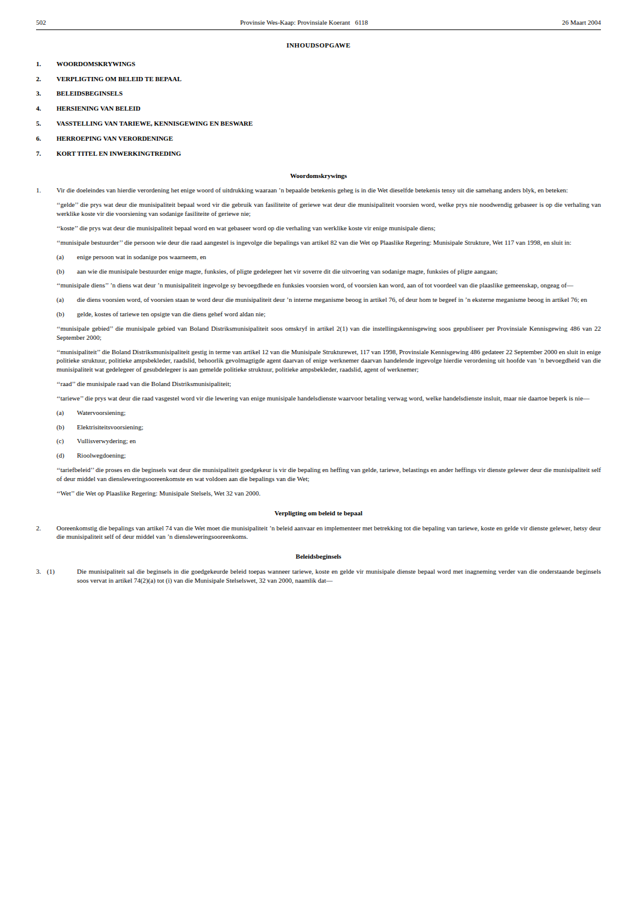502
Provinsie Wes-Kaap: Provinsiale Koerant 6118
26 Maart 2004
INHOUDSOPGAWE
1. Woordomskrywings
2. Verpligting om beleid te bepaal
3. Beleidsbeginsels
4. Hersiening van beleid
5. Vasstelling van tariewe, kennisgewing en besware
6. Herroeping van verordeninge
7. Kort titel en inwerkingtreding
Woordomskrywings
1. Vir die doeleindes van hierdie verordening het enige woord of uitdrukking waaraan ’n bepaalde betekenis geheg is in die Wet dieselfde betekenis tensy uit die samehang anders blyk, en beteken:
‘‘gelde’’ die prys wat deur die munisipaliteit bepaal word vir die gebruik van fasiliteite of geriewe wat deur die munisipaliteit voorsien word, welke prys nie noodwendig gebaseer is op die verhaling van werklike koste vir die voorsiening van sodanige fasiliteite of geriewe nie;
‘‘koste’’ die prys wat deur die munisipaliteit bepaal word en wat gebaseer word op die verhaling van werklike koste vir enige munisipale diens;
‘‘munisipale bestuurder’’ die persoon wie deur die raad aangestel is ingevolge die bepalings van artikel 82 van die Wet op Plaaslike Regering: Munisipale Strukture, Wet 117 van 1998, en sluit in:
(a) enige persoon wat in sodanige pos waarneem, en
(b) aan wie die munisipale bestuurder enige magte, funksies, of pligte gedelegeer het vir soverre dit die uitvoering van sodanige magte, funksies of pligte aangaan;
‘‘munisipale diens’’ ’n diens wat deur ’n munisipaliteit ingevolge sy bevoegdhede en funksies voorsien word, of voorsien kan word, aan of tot voordeel van die plaaslike gemeenskap, ongeag of—
(a) die diens voorsien word, of voorsien staan te word deur die munisipaliteit deur ’n interne meganisme beoog in artikel 76, of deur hom te begeef in ’n eksterne meganisme beoog in artikel 76; en
(b) gelde, kostes of tariewe ten opsigte van die diens gehef word aldan nie;
‘‘munisipale gebied’’ die munisipale gebied van Boland Distriksmunisipaliteit soos omskryf in artikel 2(1) van die instellingskennisgewing soos gepubliseer per Provinsiale Kennisgewing 486 van 22 September 2000;
‘‘munisipaliteit’’ die Boland Distriksmunisipaliteit gestig in terme van artikel 12 van die Munisipale Strukturewet, 117 van 1998, Provinsiale Kennisgewing 486 gedateer 22 September 2000 en sluit in enige politieke struktuur, politieke ampsbekleder, raadslid, behoorlik gevolmagtigde agent daarvan of enige werknemer daarvan handelende ingevolge hierdie verordening uit hoofde van ’n bevoegdheid van die munisipaliteit wat gedelegeer of gesubdelegeer is aan gemelde politieke struktuur, politieke ampsbekleder, raadslid, agent of werknemer;
‘‘raad’’ die munisipale raad van die Boland Distriksmunisipaliteit;
‘‘tariewe’’ die prys wat deur die raad vasgestel word vir die lewering van enige munisipale handelsdienste waarvoor betaling verwag word, welke handelsdienste insluit, maar nie daartoe beperk is nie—
(a) Watervoorsiening;
(b) Elektrisiteitsvoorsiening;
(c) Vullisverwydering; en
(d) Rioolwegdoening;
‘‘tariefbeleid’’ die proses en die beginsels wat deur die munisipaliteit goedgekeur is vir die bepaling en heffing van gelde, tariewe, belastings en ander heffings vir dienste gelewer deur die munisipaliteit self of deur middel van diensleweringsooreenkomste en wat voldoen aan die bepalings van die Wet;
‘‘Wet’’ die Wet op Plaaslike Regering: Munisipale Stelsels, Wet 32 van 2000.
Verpligting om beleid te bepaal
2. Ooreenkomstig die bepalings van artikel 74 van die Wet moet die munisipaliteit ’n beleid aanvaar en implementeer met betrekking tot die bepaling van tariewe, koste en gelde vir dienste gelewer, hetsy deur die munisipaliteit self of deur middel van ’n diensleweringsooreenkoms.
Beleidsbeginsels
3. (1) Die munisipaliteit sal die beginsels in die goedgekeurde beleid toepas wanneer tariewe, koste en gelde vir munisipale dienste bepaal word met inagneming verder van die onderstaande beginsels soos vervat in artikel 74(2)(a) tot (i) van die Munisipale Stelselswet, 32 van 2000, naamlik dat—